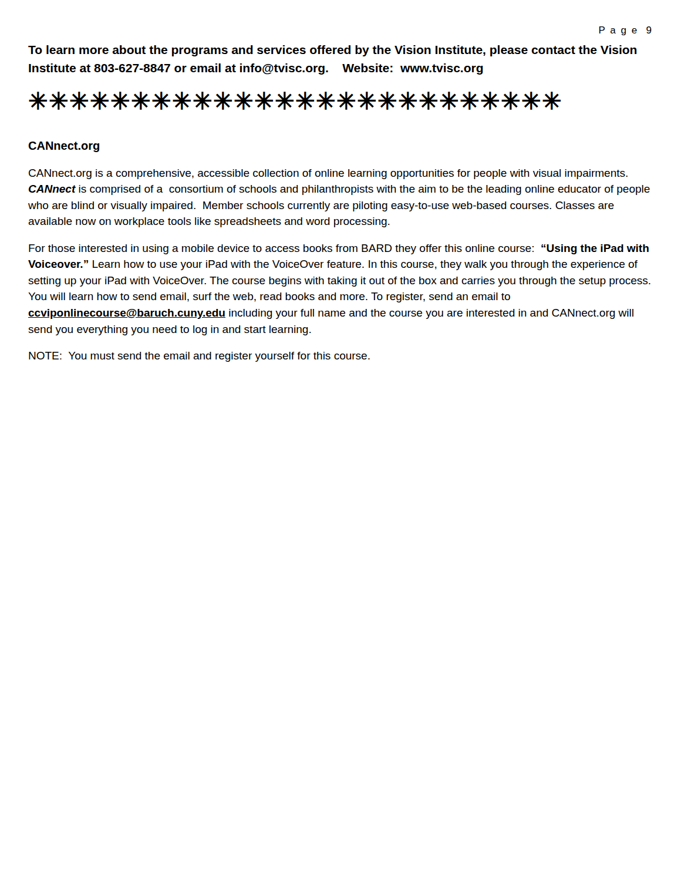P a g e 9
To learn more about the programs and services offered by the Vision Institute, please contact the Vision Institute at 803-627-8847 or email at info@tvisc.org. Website: www.tvisc.org
✳✳✳✳✳✳✳✳✳✳✳✳✳✳✳✳✳✳✳✳✳✳✳✳✳✳
CANnect.org
CANnect.org is a comprehensive, accessible collection of online learning opportunities for people with visual impairments. CANnect is comprised of a consortium of schools and philanthropists with the aim to be the leading online educator of people who are blind or visually impaired. Member schools currently are piloting easy-to-use web-based courses. Classes are available now on workplace tools like spreadsheets and word processing.
For those interested in using a mobile device to access books from BARD they offer this online course: “Using the iPad with Voiceover.” Learn how to use your iPad with the VoiceOver feature. In this course, they walk you through the experience of setting up your iPad with VoiceOver. The course begins with taking it out of the box and carries you through the setup process. You will learn how to send email, surf the web, read books and more. To register, send an email to ccviponlinecourse@baruch.cuny.edu including your full name and the course you are interested in and CANnect.org will send you everything you need to log in and start learning.
NOTE: You must send the email and register yourself for this course.